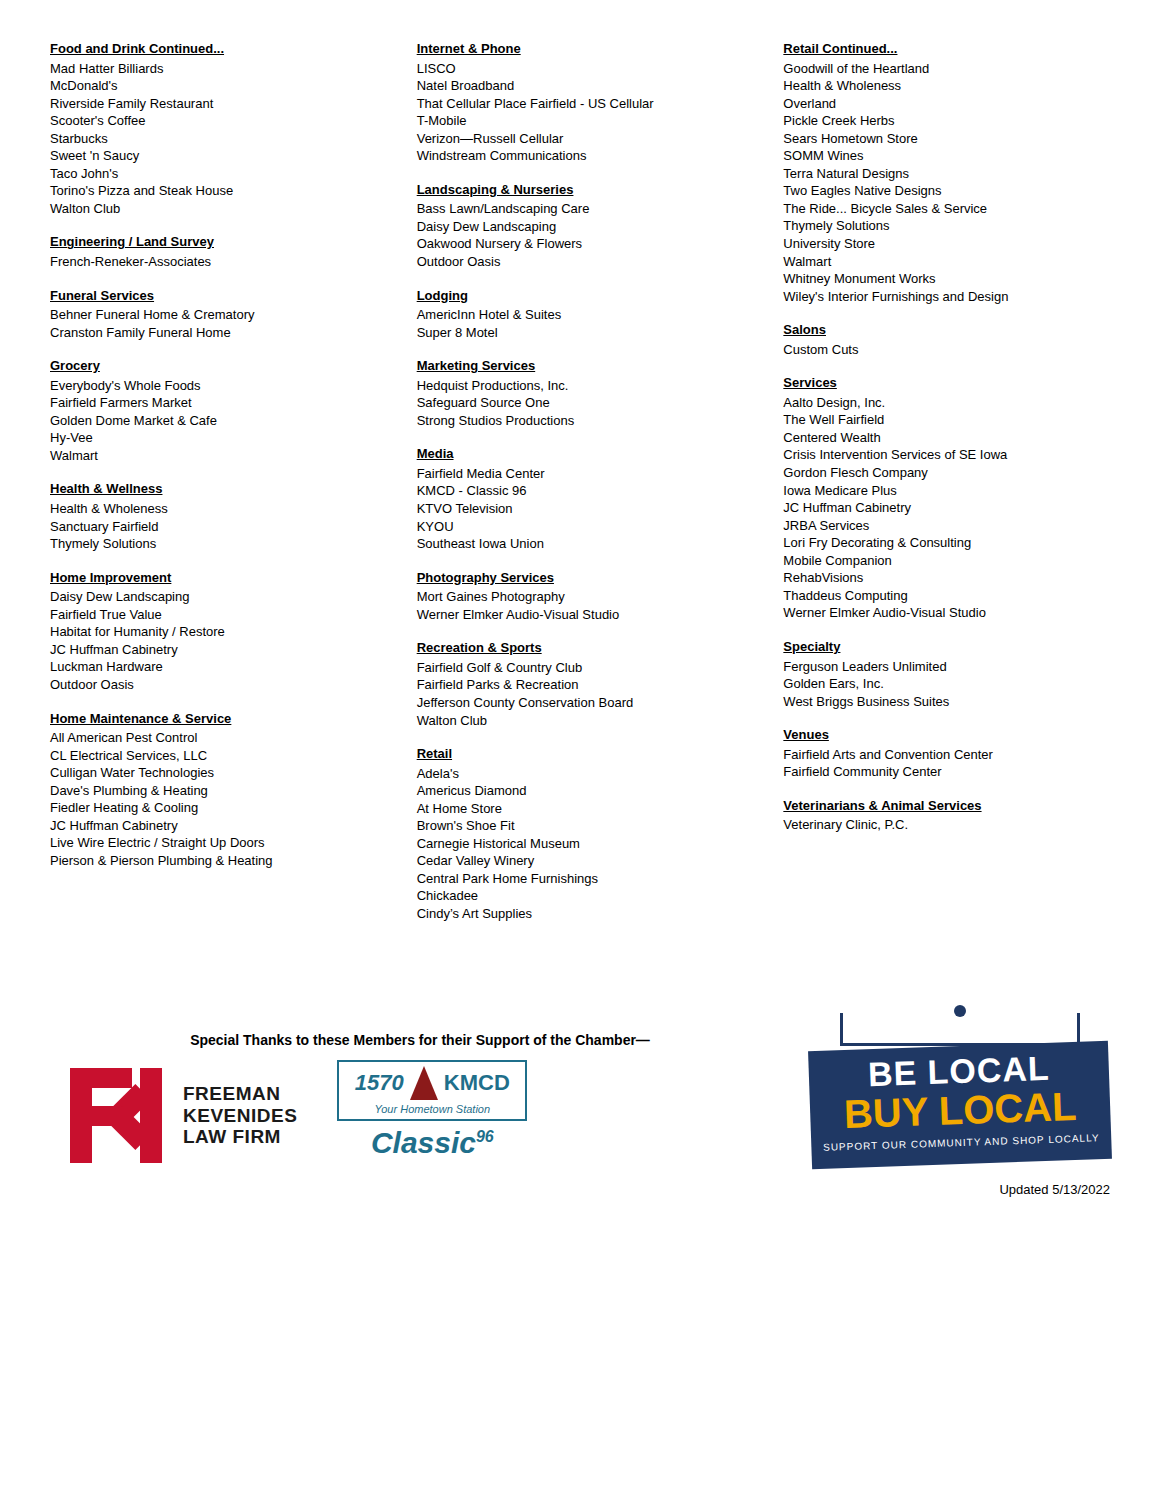Food and Drink Continued...
Mad Hatter Billiards
McDonald's
Riverside Family Restaurant
Scooter's Coffee
Starbucks
Sweet 'n Saucy
Taco John's
Torino's Pizza and Steak House
Walton Club
Engineering / Land Survey
French-Reneker-Associates
Funeral Services
Behner Funeral Home & Crematory
Cranston Family Funeral Home
Grocery
Everybody's Whole Foods
Fairfield Farmers Market
Golden Dome Market & Cafe
Hy-Vee
Walmart
Health & Wellness
Health & Wholeness
Sanctuary Fairfield
Thymely Solutions
Home Improvement
Daisy Dew Landscaping
Fairfield True Value
Habitat for Humanity / Restore
JC Huffman Cabinetry
Luckman Hardware
Outdoor Oasis
Home Maintenance & Service
All American Pest Control
CL Electrical Services, LLC
Culligan Water Technologies
Dave's Plumbing & Heating
Fiedler Heating & Cooling
JC Huffman Cabinetry
Live Wire Electric / Straight Up Doors
Pierson & Pierson Plumbing & Heating
Internet & Phone
LISCO
Natel Broadband
That Cellular Place Fairfield - US Cellular
T-Mobile
Verizon—Russell Cellular
Windstream Communications
Landscaping & Nurseries
Bass Lawn/Landscaping Care
Daisy Dew Landscaping
Oakwood Nursery & Flowers
Outdoor Oasis
Lodging
AmericInn Hotel & Suites
Super 8 Motel
Marketing Services
Hedquist Productions, Inc.
Safeguard Source One
Strong Studios Productions
Media
Fairfield Media Center
KMCD - Classic 96
KTVO Television
KYOU
Southeast Iowa Union
Photography Services
Mort Gaines Photography
Werner Elmker Audio-Visual Studio
Recreation & Sports
Fairfield Golf & Country Club
Fairfield Parks & Recreation
Jefferson County Conservation Board
Walton Club
Retail
Adela's
Americus Diamond
At Home Store
Brown's Shoe Fit
Carnegie Historical Museum
Cedar Valley Winery
Central Park Home Furnishings
Chickadee
Cindy’s Art Supplies
Retail Continued...
Goodwill of the Heartland
Health & Wholeness
Overland
Pickle Creek Herbs
Sears Hometown Store
SOMM Wines
Terra Natural Designs
Two Eagles Native Designs
The Ride... Bicycle Sales & Service
Thymely Solutions
University Store
Walmart
Whitney Monument Works
Wiley's Interior Furnishings and Design
Salons
Custom Cuts
Services
Aalto Design, Inc.
The Well Fairfield
Centered Wealth
Crisis Intervention Services of SE Iowa
Gordon Flesch Company
Iowa Medicare Plus
JC Huffman Cabinetry
JRBA Services
Lori Fry Decorating & Consulting
Mobile Companion
RehabVisions
Thaddeus Computing
Werner Elmker Audio-Visual Studio
Specialty
Ferguson Leaders Unlimited
Golden Ears, Inc.
West Briggs Business Suites
Venues
Fairfield Arts and Convention Center
Fairfield Community Center
Veterinarians & Animal Services
Veterinary Clinic, P.C.
Special Thanks to these Members for their Support of the Chamber—
FREEMAN
KEVENIDES
LAW FIRM
1570 KMCD
Your Hometown Station
Classic96
BE LOCAL
BUY LOCAL
Support our community and shop locally
Updated 5/13/2022